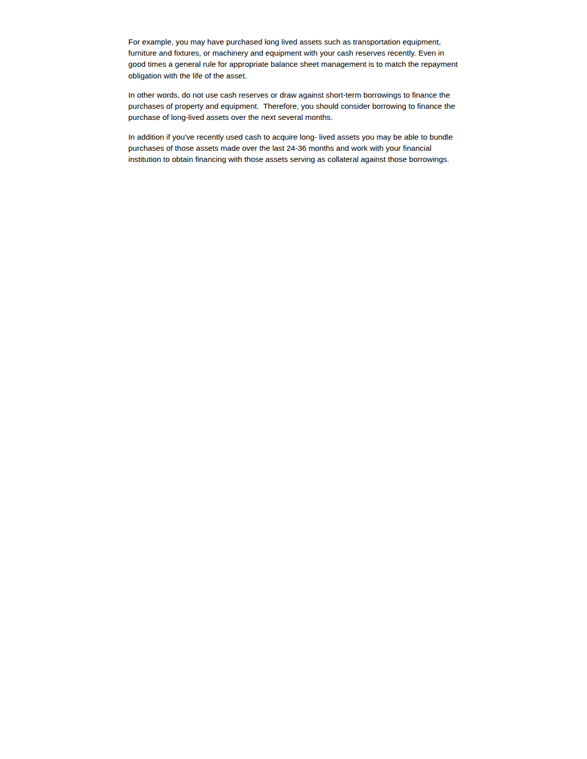For example, you may have purchased long lived assets such as transportation equipment, furniture and fixtures, or machinery and equipment with your cash reserves recently. Even in good times a general rule for appropriate balance sheet management is to match the repayment obligation with the life of the asset.
In other words, do not use cash reserves or draw against short-term borrowings to finance the purchases of property and equipment. Therefore, you should consider borrowing to finance the purchase of long-lived assets over the next several months.
In addition if you've recently used cash to acquire long- lived assets you may be able to bundle purchases of those assets made over the last 24-36 months and work with your financial institution to obtain financing with those assets serving as collateral against those borrowings.